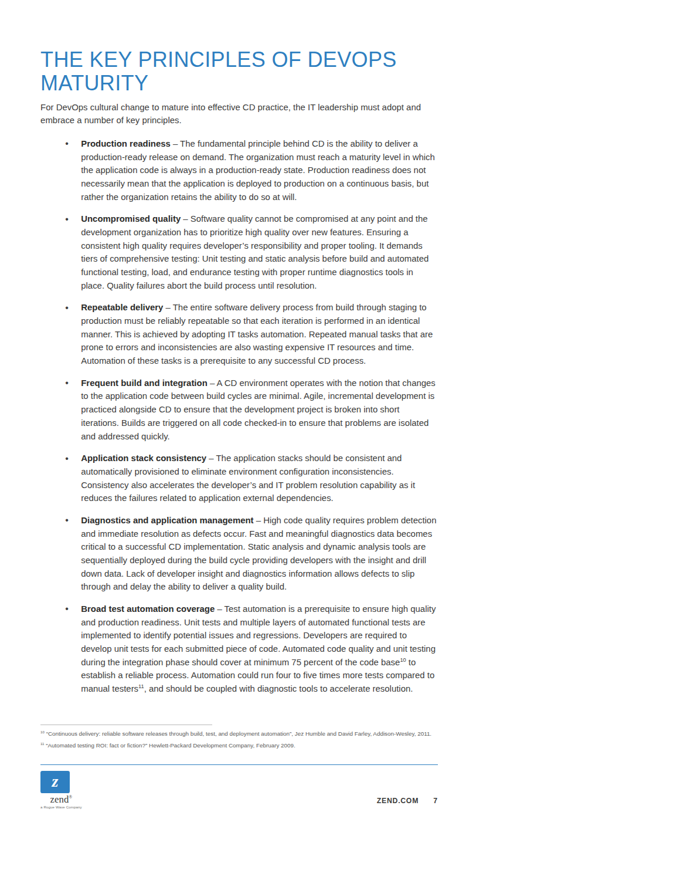THE KEY PRINCIPLES OF DEVOPS MATURITY
For DevOps cultural change to mature into effective CD practice, the IT leadership must adopt and embrace a number of key principles.
Production readiness – The fundamental principle behind CD is the ability to deliver a production-ready release on demand. The organization must reach a maturity level in which the application code is always in a production-ready state. Production readiness does not necessarily mean that the application is deployed to production on a continuous basis, but rather the organization retains the ability to do so at will.
Uncompromised quality – Software quality cannot be compromised at any point and the development organization has to prioritize high quality over new features. Ensuring a consistent high quality requires developer’s responsibility and proper tooling. It demands tiers of comprehensive testing: Unit testing and static analysis before build and automated functional testing, load, and endurance testing with proper runtime diagnostics tools in place. Quality failures abort the build process until resolution.
Repeatable delivery – The entire software delivery process from build through staging to production must be reliably repeatable so that each iteration is performed in an identical manner. This is achieved by adopting IT tasks automation. Repeated manual tasks that are prone to errors and inconsistencies are also wasting expensive IT resources and time. Automation of these tasks is a prerequisite to any successful CD process.
Frequent build and integration – A CD environment operates with the notion that changes to the application code between build cycles are minimal. Agile, incremental development is practiced alongside CD to ensure that the development project is broken into short iterations. Builds are triggered on all code checked-in to ensure that problems are isolated and addressed quickly.
Application stack consistency – The application stacks should be consistent and automatically provisioned to eliminate environment configuration inconsistencies. Consistency also accelerates the developer’s and IT problem resolution capability as it reduces the failures related to application external dependencies.
Diagnostics and application management – High code quality requires problem detection and immediate resolution as defects occur. Fast and meaningful diagnostics data becomes critical to a successful CD implementation. Static analysis and dynamic analysis tools are sequentially deployed during the build cycle providing developers with the insight and drill down data. Lack of developer insight and diagnostics information allows defects to slip through and delay the ability to deliver a quality build.
Broad test automation coverage – Test automation is a prerequisite to ensure high quality and production readiness. Unit tests and multiple layers of automated functional tests are implemented to identify potential issues and regressions. Developers are required to develop unit tests for each submitted piece of code. Automated code quality and unit testing during the integration phase should cover at minimum 75 percent of the code base10 to establish a reliable process. Automation could run four to five times more tests compared to manual testers11, and should be coupled with diagnostic tools to accelerate resolution.
10 “Continuous delivery: reliable software releases through build, test, and deployment automation”, Jez Humble and David Farley, Addison-Wesley, 2011.
11 “Automated testing ROI: fact or fiction?” Hewlett-Packard Development Company, February 2009.
zend® a Rogue Wave Company
ZEND.COM 7